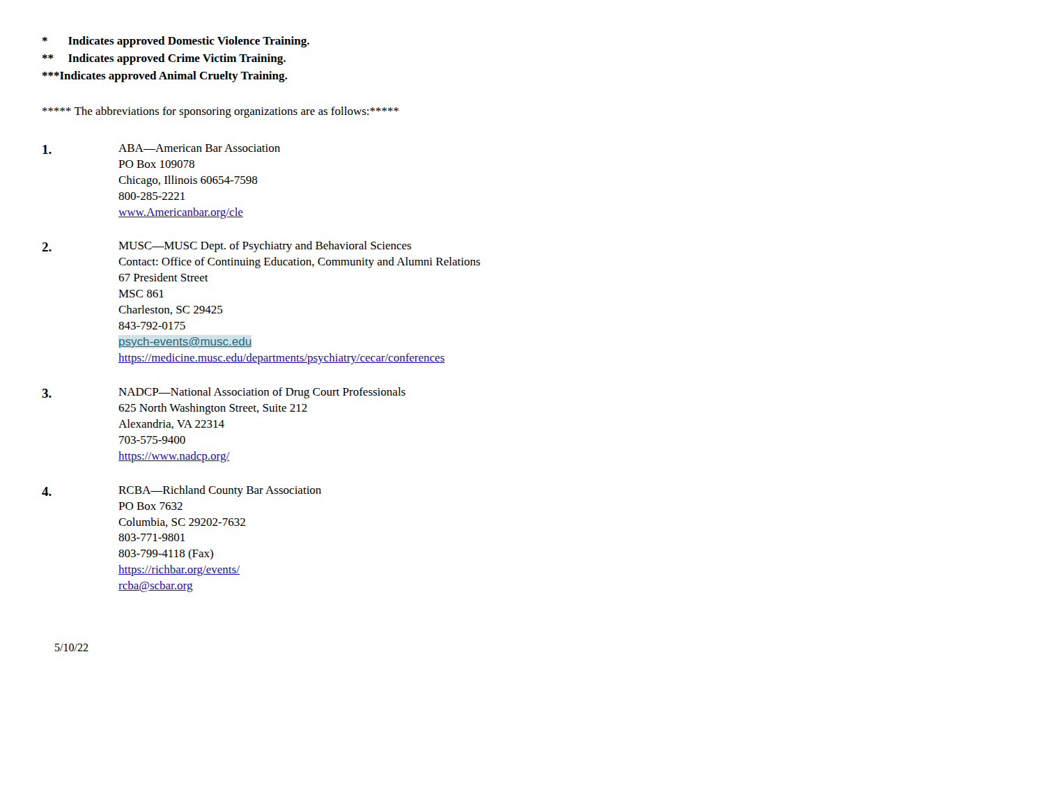*Indicates approved Domestic Violence Training.
**Indicates approved Crime Victim Training.
***Indicates approved Animal Cruelty Training.
***** The abbreviations for sponsoring organizations are as follows:*****
| 1. | ABA—American Bar Association PO Box 109078 Chicago, Illinois 60654-7598 800-285-2221 www.Americanbar.org/cle |
| 2. | MUSC—MUSC Dept. of Psychiatry and Behavioral Sciences Contact: Office of Continuing Education, Community and Alumni Relations 67 President Street MSC 861 Charleston, SC 29425 843-792-0175 psych-events@musc.edu https://medicine.musc.edu/departments/psychiatry/cecar/conferences |
| 3. | NADCP—National Association of Drug Court Professionals 625 North Washington Street, Suite 212 Alexandria, VA 22314 703-575-9400 https://www.nadcp.org/ |
| 4. | RCBA—Richland County Bar Association PO Box 7632 Columbia, SC 29202-7632 803-771-9801 803-799-4118 (Fax) https://richbar.org/events/ rcba@scbar.org |
5/10/22